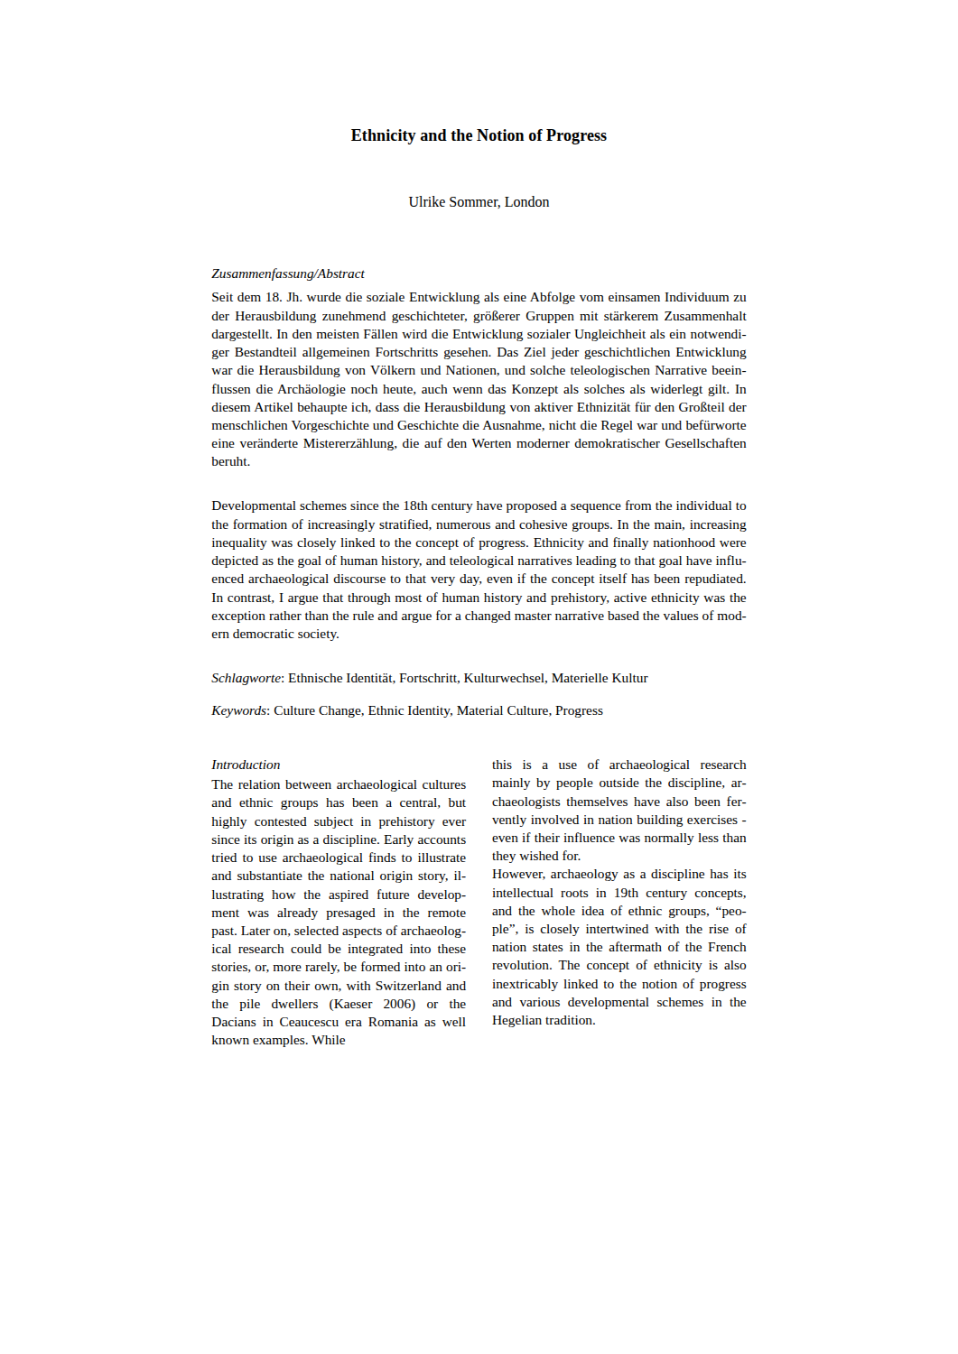Ethnicity and the Notion of Progress
Ulrike Sommer, London
Zusammenfassung/Abstract
Seit dem 18. Jh. wurde die soziale Entwicklung als eine Abfolge vom einsamen Individuum zu der Herausbildung zunehmend geschichteter, größerer Gruppen mit stärkerem Zusammenhalt dargestellt. In den meisten Fällen wird die Entwicklung sozialer Ungleichheit als ein notwendiger Bestandteil allgemeinen Fortschritts gesehen. Das Ziel jeder geschichtlichen Entwicklung war die Herausbildung von Völkern und Nationen, und solche teleologischen Narrative beeinflussen die Archäologie noch heute, auch wenn das Konzept als solches als widerlegt gilt. In diesem Artikel behaupte ich, dass die Herausbildung von aktiver Ethnizität für den Großteil der menschlichen Vorgeschichte und Geschichte die Ausnahme, nicht die Regel war und befürworte eine veränderte Mistererzählung, die auf den Werten moderner demokratischer Gesellschaften beruht.
Developmental schemes since the 18th century have proposed a sequence from the individual to the formation of increasingly stratified, numerous and cohesive groups. In the main, increasing inequality was closely linked to the concept of progress. Ethnicity and finally nationhood were depicted as the goal of human history, and teleological narratives leading to that goal have influenced archaeological discourse to that very day, even if the concept itself has been repudiated. In contrast, I argue that through most of human history and prehistory, active ethnicity was the exception rather than the rule and argue for a changed master narrative based the values of modern democratic society.
Schlagworte: Ethnische Identität, Fortschritt, Kulturwechsel, Materielle Kultur
Keywords: Culture Change, Ethnic Identity, Material Culture, Progress
Introduction
The relation between archaeological cultures and ethnic groups has been a central, but highly contested subject in prehistory ever since its origin as a discipline. Early accounts tried to use archaeological finds to illustrate and substantiate the national origin story, illustrating how the aspired future development was already presaged in the remote past. Later on, selected aspects of archaeological research could be integrated into these stories, or, more rarely, be formed into an origin story on their own, with Switzerland and the pile dwellers (Kaeser 2006) or the Dacians in Ceaucescu era Romania as well known examples. While
this is a use of archaeological research mainly by people outside the discipline, archaeologists themselves have also been fervently involved in nation building exercises - even if their influence was normally less than they wished for.
However, archaeology as a discipline has its intellectual roots in 19th century concepts, and the whole idea of ethnic groups, “people”, is closely intertwined with the rise of nation states in the aftermath of the French revolution. The concept of ethnicity is also inextricably linked to the notion of progress and various developmental schemes in the Hegelian tradition.